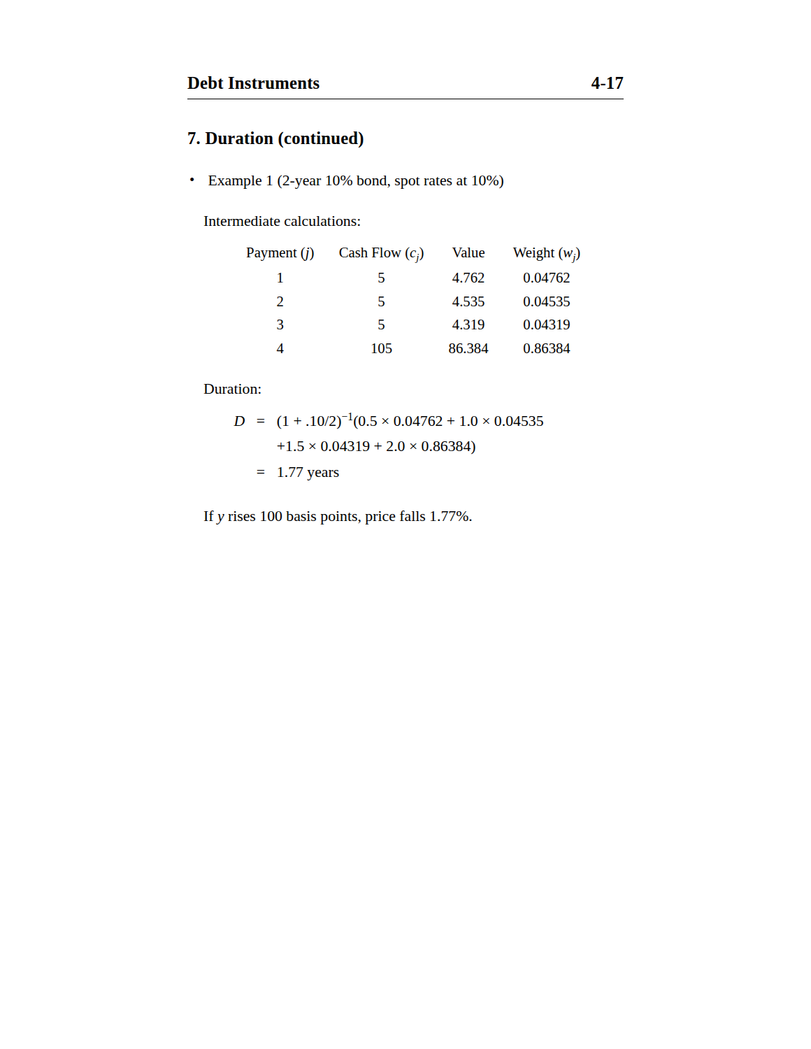Debt Instruments 4-17
7. Duration (continued)
Example 1 (2-year 10% bond, spot rates at 10%)
Intermediate calculations:
| Payment ( j ) | Cash Flow ( c j ) | Value | Weight ( w j ) |
| --- | --- | --- | --- |
| 1 | 5 | 4.762 | 0.04762 |
| 2 | 5 | 4.535 | 0.04535 |
| 3 | 5 | 4.319 | 0.04319 |
| 4 | 105 | 86.384 | 0.86384 |
Duration:
| D | = | (1 + .10/2) −1 (0.5 × 0.04762 + 1.0 × 0.04535 |
| | | +1.5 × 0.04319 + 2.0 × 0.86384) |
| | = | 1.77 years |
If y rises 100 basis points, price falls 1.77%.